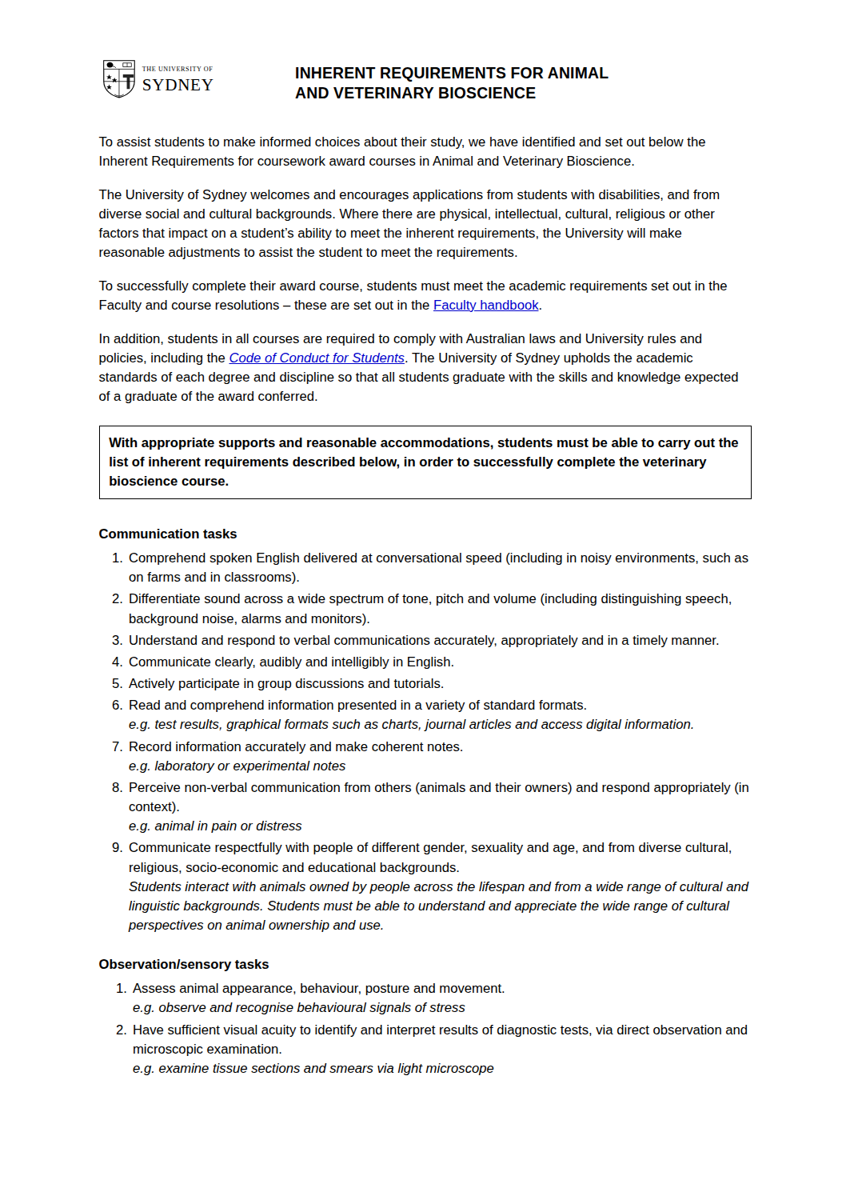THE UNIVERSITY OF SYDNEY
INHERENT REQUIREMENTS FOR ANIMAL
AND VETERINARY BIOSCIENCE
To assist students to make informed choices about their study, we have identified and set out below the Inherent Requirements for coursework award courses in Animal and Veterinary Bioscience.
The University of Sydney welcomes and encourages applications from students with disabilities, and from diverse social and cultural backgrounds. Where there are physical, intellectual, cultural, religious or other factors that impact on a student’s ability to meet the inherent requirements, the University will make reasonable adjustments to assist the student to meet the requirements.
To successfully complete their award course, students must meet the academic requirements set out in the Faculty and course resolutions – these are set out in the Faculty handbook.
In addition, students in all courses are required to comply with Australian laws and University rules and policies, including the Code of Conduct for Students. The University of Sydney upholds the academic standards of each degree and discipline so that all students graduate with the skills and knowledge expected of a graduate of the award conferred.
With appropriate supports and reasonable accommodations, students must be able to carry out the list of inherent requirements described below, in order to successfully complete the veterinary bioscience course.
Communication tasks
Comprehend spoken English delivered at conversational speed (including in noisy environments, such as on farms and in classrooms).
Differentiate sound across a wide spectrum of tone, pitch and volume (including distinguishing speech, background noise, alarms and monitors).
Understand and respond to verbal communications accurately, appropriately and in a timely manner.
Communicate clearly, audibly and intelligibly in English.
Actively participate in group discussions and tutorials.
Read and comprehend information presented in a variety of standard formats. e.g. test results, graphical formats such as charts, journal articles and access digital information.
Record information accurately and make coherent notes. e.g. laboratory or experimental notes
Perceive non-verbal communication from others (animals and their owners) and respond appropriately (in context). e.g. animal in pain or distress
Communicate respectfully with people of different gender, sexuality and age, and from diverse cultural, religious, socio-economic and educational backgrounds. Students interact with animals owned by people across the lifespan and from a wide range of cultural and linguistic backgrounds. Students must be able to understand and appreciate the wide range of cultural perspectives on animal ownership and use.
Observation/sensory tasks
Assess animal appearance, behaviour, posture and movement. e.g. observe and recognise behavioural signals of stress
Have sufficient visual acuity to identify and interpret results of diagnostic tests, via direct observation and microscopic examination. e.g. examine tissue sections and smears via light microscope